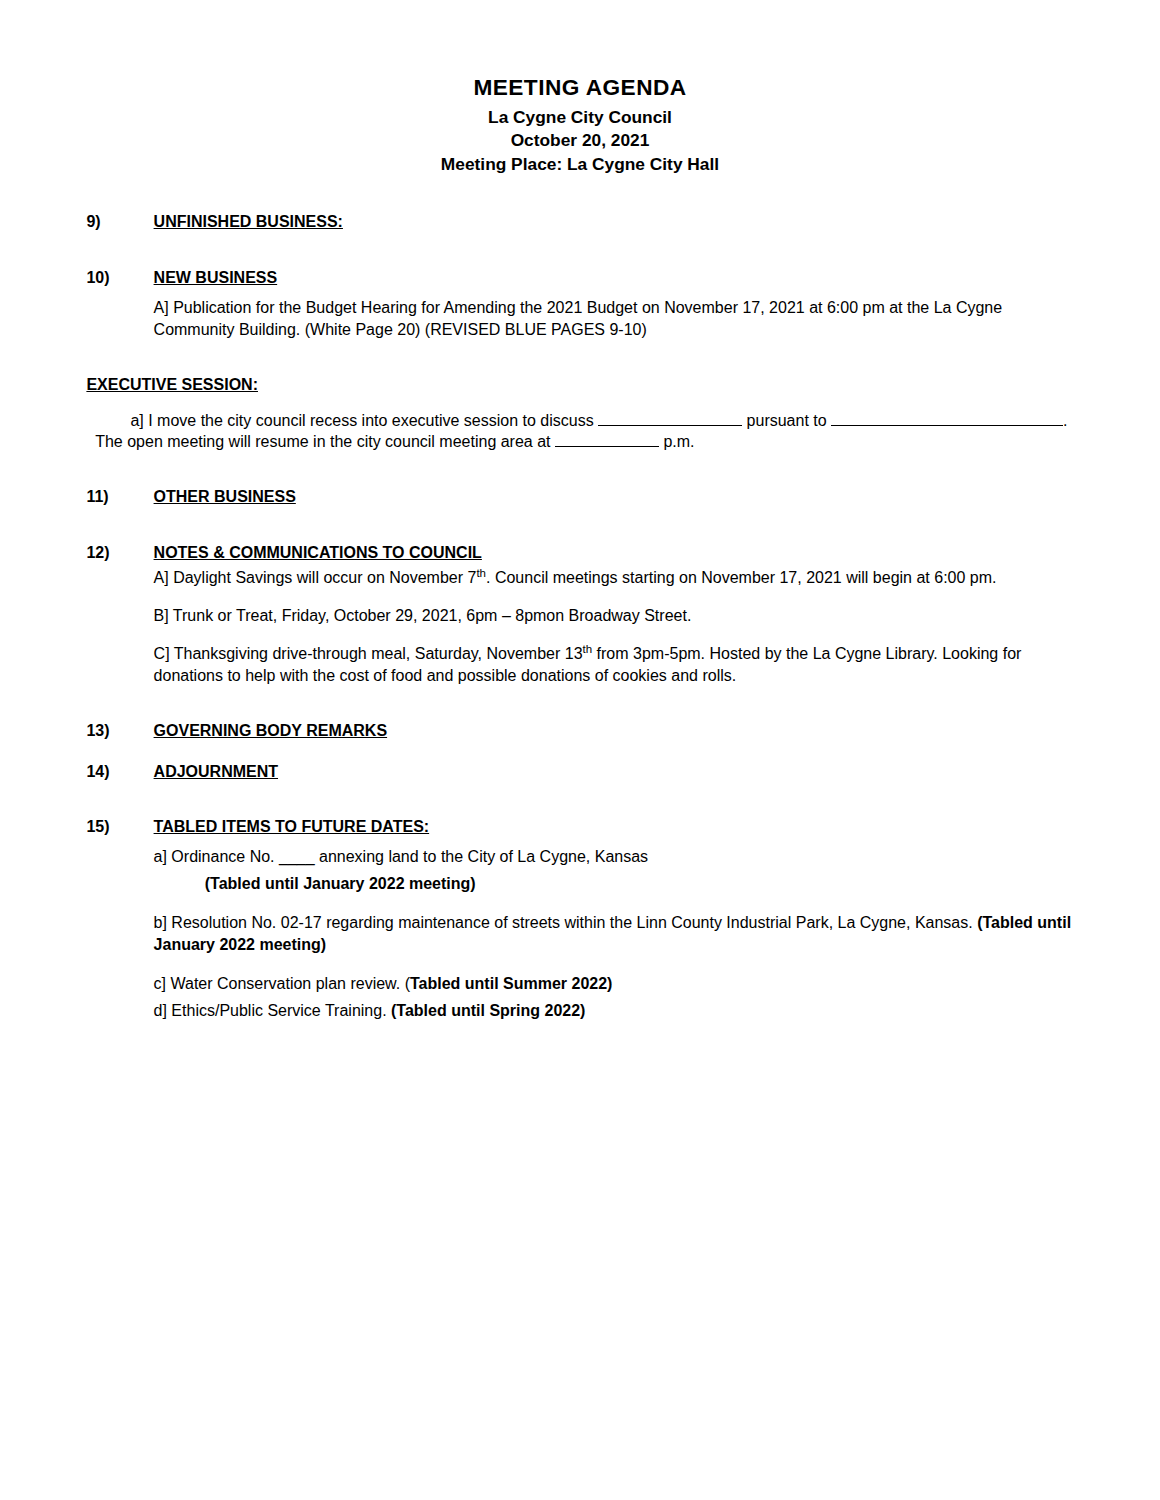MEETING AGENDA
La Cygne City Council
October 20, 2021
Meeting Place: La Cygne City Hall
9) Unfinished Business:
10) New Business
A] Publication for the Budget Hearing for Amending the 2021 Budget on November 17, 2021 at 6:00 pm at the La Cygne Community Building. (White Page 20) (REVISED BLUE PAGES 9-10)
Executive Session:
a] I move the city council recess into executive session to discuss pursuant to . The open meeting will resume in the city council meeting area at p.m.
11) Other Business
12) Notes & Communications to Council
A] Daylight Savings will occur on November 7th. Council meetings starting on November 17, 2021 will begin at 6:00 pm.
B] Trunk or Treat, Friday, October 29, 2021, 6pm – 8pmon Broadway Street.
C] Thanksgiving drive-through meal, Saturday, November 13th from 3pm-5pm. Hosted by the La Cygne Library. Looking for donations to help with the cost of food and possible donations of cookies and rolls.
13) Governing Body Remarks
14) Adjournment
15) Tabled Items to Future Dates:
a] Ordinance No. ____ annexing land to the City of La Cygne, Kansas
(Tabled until January 2022 meeting)
b] Resolution No. 02-17 regarding maintenance of streets within the Linn County Industrial Park, La Cygne, Kansas. (Tabled until January 2022 meeting)
c] Water Conservation plan review. (Tabled until Summer 2022)
d] Ethics/Public Service Training. (Tabled until Spring 2022)